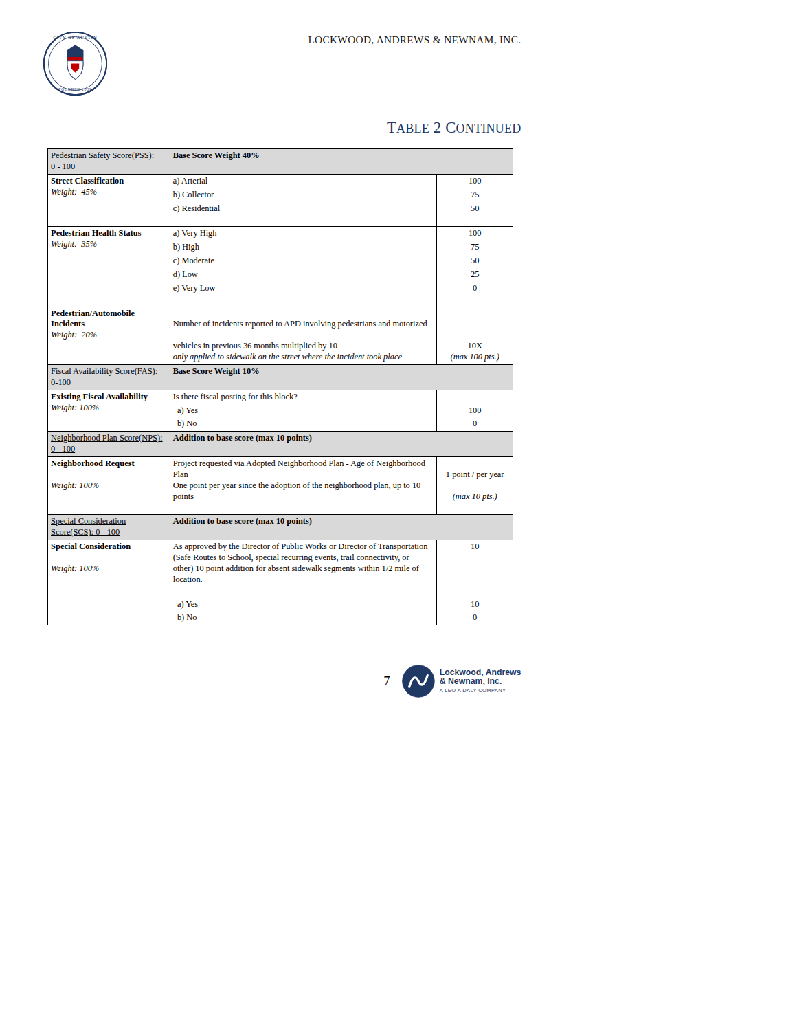LOCKWOOD, ANDREWS & NEWNAM, INC.
CITY OF AUSTIN FOUNDED 1839
TABLE 2 CONTINUED
| Pedestrian Safety Score(PSS): 0 - 100 | Base Score Weight 40% |
| Street Classification Weight: 45% | a) Arterial | 100 |
| b) Collector | 75 |
| c) Residential | 50 |
| Pedestrian Health Status Weight: 35% | a) Very High | 100 |
| b) High | 75 |
| c) Moderate | 50 |
| d) Low | 25 |
| e) Very Low | 0 |
| Pedestrian/Automobile Incidents Weight: 20% | Number of incidents reported to APD involving pedestrians and motorized vehicles in previous 36 months multiplied by 10 only applied to sidewalk on the street where the incident took place | 10X (max 100 pts.) |
| Fiscal Availability Score(FAS): 0-100 | Base Score Weight 10% |
| Existing Fiscal Availability Weight: 100% | Is there fiscal posting for this block? | |
| a) Yes | 100 |
| b) No | 0 |
| Neighborhood Plan Score(NPS): 0 - 100 | Addition to base score (max 10 points) |
| Neighborhood Request Weight: 100% | Project requested via Adopted Neighborhood Plan - Age of Neighborhood Plan One point per year since the adoption of the neighborhood plan, up to 10 points | 1 point / per year (max 10 pts.) |
| Special Consideration Score(SCS): 0 - 100 | Addition to base score (max 10 points) |
| Special Consideration Weight: 100% | As approved by the Director of Public Works or Director of Transportation (Safe Routes to School, special recurring events, trail connectivity, or other) 10 point addition for absent sidewalk segments within 1/2 mile of location. | 10 |
| a) Yes | 10 |
| b) No | 0 |
7
Lockwood, Andrews & Newnam, Inc. A LEO A DALY COMPANY